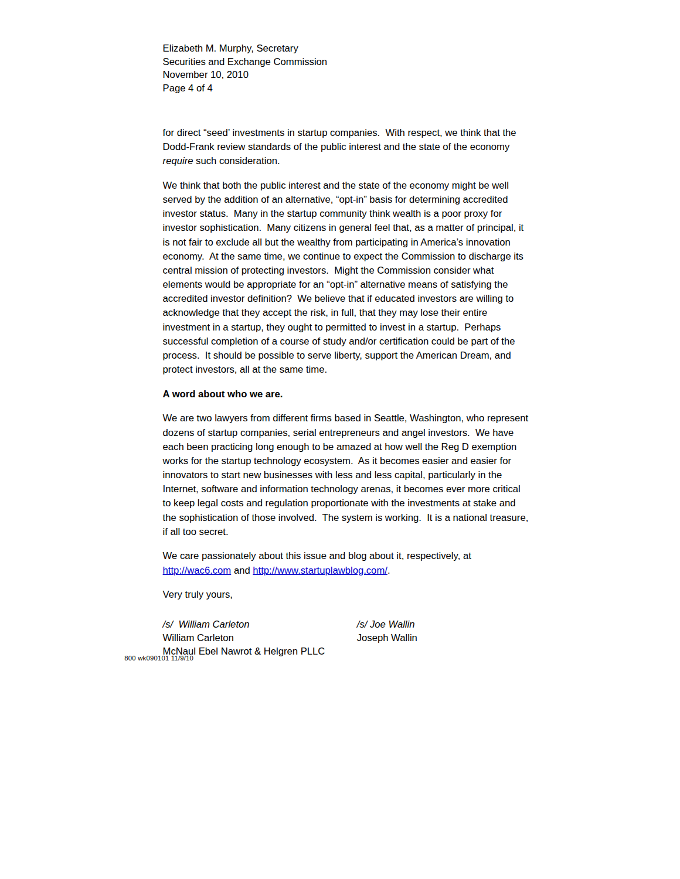Elizabeth M. Murphy, Secretary
Securities and Exchange Commission
November 10, 2010
Page 4 of 4
for direct “seed’ investments in startup companies. With respect, we think that the Dodd-Frank review standards of the public interest and the state of the economy require such consideration.
We think that both the public interest and the state of the economy might be well served by the addition of an alternative, “opt-in” basis for determining accredited investor status. Many in the startup community think wealth is a poor proxy for investor sophistication. Many citizens in general feel that, as a matter of principal, it is not fair to exclude all but the wealthy from participating in America’s innovation economy. At the same time, we continue to expect the Commission to discharge its central mission of protecting investors. Might the Commission consider what elements would be appropriate for an “opt-in” alternative means of satisfying the accredited investor definition? We believe that if educated investors are willing to acknowledge that they accept the risk, in full, that they may lose their entire investment in a startup, they ought to permitted to invest in a startup. Perhaps successful completion of a course of study and/or certification could be part of the process. It should be possible to serve liberty, support the American Dream, and protect investors, all at the same time.
A word about who we are.
We are two lawyers from different firms based in Seattle, Washington, who represent dozens of startup companies, serial entrepreneurs and angel investors. We have each been practicing long enough to be amazed at how well the Reg D exemption works for the startup technology ecosystem. As it becomes easier and easier for innovators to start new businesses with less and less capital, particularly in the Internet, software and information technology arenas, it becomes ever more critical to keep legal costs and regulation proportionate with the investments at stake and the sophistication of those involved. The system is working. It is a national treasure, if all too secret.
We care passionately about this issue and blog about it, respectively, at http://wac6.com and http://www.startuplawblog.com/.
Very truly yours,
| /s/ William Carleton | /s/ Joe Wallin |
| William Carleton McNaul Ebel Nawrot & Helgren PLLC | Joseph Wallin |
800 wk090101 11/9/10